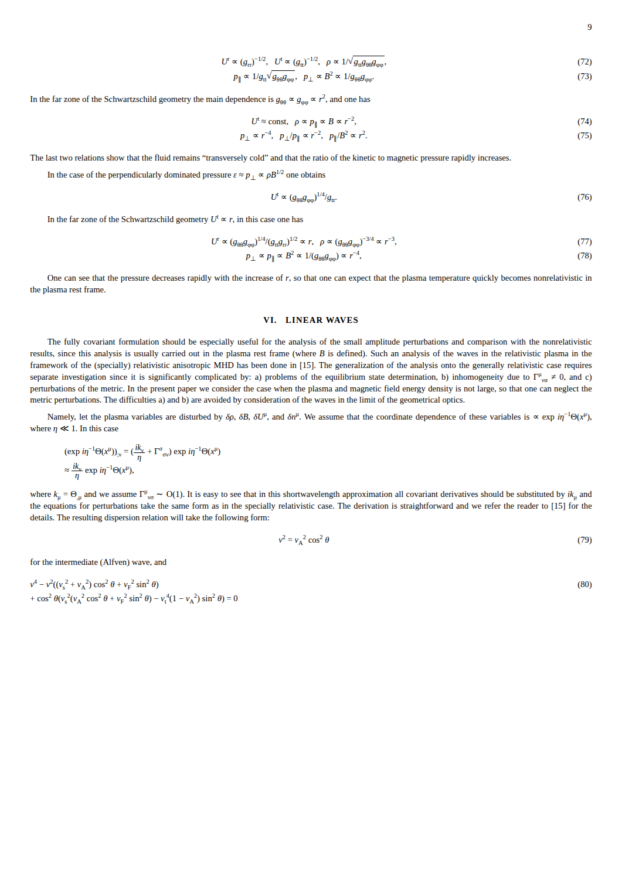9
| U r ∝ ( g rr ) −1/2 , U t ∝ ( g tt ) −1/2 , ρ ∝ 1/ g tt g θθ g φφ , | (72) |
| p ∥ ∝ 1/ g tt g θθ g φφ , p ⊥ ∝ B 2 ∝ 1/ g θθ g φφ . | (73) |
In the far zone of the Schwartzschild geometry the main dependence is gθθ ∝ gφφ ∝ r2, and one has
| U t ≈ const , ρ ∝ p ∥ ∝ B ∝ r −2 , | (74) |
| p ⊥ ∝ r −4 , p ⊥ / p ∥ ∝ r −2 , p ∥ / B 2 ∝ r 2 . | (75) |
The last two relations show that the fluid remains “transversely cold” and that the ratio of the kinetic to magnetic pressure rapidly increases.
In the case of the perpendicularly dominated pressure ε ≈ p⊥ ∝ ρB1/2 one obtains
| U t ∝ ( g θθ g φφ ) 1/4 / g tt . | (76) |
In the far zone of the Schwartzschild geometry Ut ∝ r, in this case one has
| U r ∝ ( g θθ g φφ ) 1/4 /( g tt g rr ) 1/2 ∝ r , ρ ∝ ( g θθ g φφ ) −3/4 ∝ r −3 , | (77) |
| p ⊥ ∝ p ∥ ∝ B 2 ∝ 1/( g θθ g φφ ) ∝ r −4 , | (78) |
One can see that the pressure decreases rapidly with the increase of r, so that one can expect that the plasma temperature quickly becomes nonrelativistic in the plasma rest frame.
VI. Linear waves
The fully covariant formulation should be especially useful for the analysis of the small amplitude perturbations and comparison with the nonrelativistic results, since this analysis is usually carried out in the plasma rest frame (where B is defined). Such an analysis of the waves in the relativistic plasma in the framework of the (specially) relativistic anisotropic MHD has been done in [15]. The generalization of the analysis onto the generally relativistic case requires separate investigation since it is significantly complicated by: a) problems of the equilibrium state determination, b) inhomogeneity due to Γμνα ≠ 0, and c) perturbations of the metric. In the present paper we consider the case when the plasma and magnetic field energy density is not large, so that one can neglect the metric perturbations. The difficulties a) and b) are avoided by consideration of the waves in the limit of the geometrical optics.
Namely, let the plasma variables are disturbed by δρ, δB, δUμ, and δnμ. We assume that the coordinate dependence of these variables is ∝ exp iη−1Θ(xμ), where η ≪ 1. In this case
(exp iη−1Θ(xμ));ν = (ikν η + Γσσν) exp iη−1Θ(xμ)
≈ ikν η exp iη−1Θ(xμ),
where kμ = Θ,μ and we assume Γμνσ ∼ O(1). It is easy to see that in this shortwavelength approximation all covariant derivatives should be substituted by ikμ and the equations for perturbations take the same form as in the specially relativistic case. The derivation is straightforward and we refer the reader to [15] for the details. The resulting dispersion relation will take the following form:
| v 2 = v A 2 cos 2 θ | (79) |
for the intermediate (Alfven) wave, and
| v 4 − v 2 (( v s 2 + v A 2 ) cos 2 θ + v F 2 sin 2 θ ) | (80) |
| + cos 2 θ ( v s 2 ( v A 2 cos 2 θ + v F 2 sin 2 θ ) − v t 4 (1 − v A 2 ) sin 2 θ ) = 0 | |